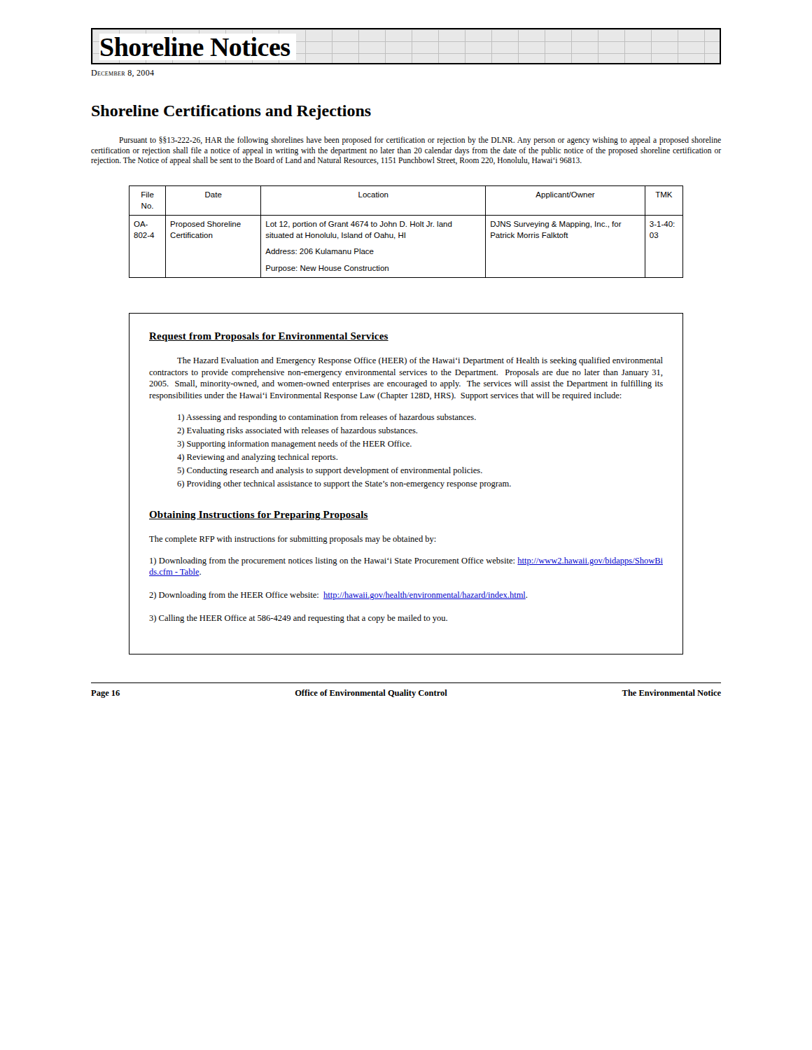Shoreline Notices
December 8, 2004
Shoreline Certifications and Rejections
Pursuant to §§13-222-26, HAR the following shorelines have been proposed for certification or rejection by the DLNR. Any person or agency wishing to appeal a proposed shoreline certification or rejection shall file a notice of appeal in writing with the department no later than 20 calendar days from the date of the public notice of the proposed shoreline certification or rejection. The Notice of appeal shall be sent to the Board of Land and Natural Resources, 1151 Punchbowl Street, Room 220, Honolulu, Hawaiʻi 96813.
| File No. | Date | Location | Applicant/Owner | TMK |
| --- | --- | --- | --- | --- |
| OA-802-4 | Proposed Shoreline Certification | Lot 12, portion of Grant 4674 to John D. Holt Jr. land situated at Honolulu, Island of Oahu, HI Address: 206 Kulamanu Place Purpose: New House Construction | DJNS Surveying & Mapping, Inc., for Patrick Morris Falktoft | 3-1-40: 03 |
Request from Proposals for Environmental Services
The Hazard Evaluation and Emergency Response Office (HEER) of the Hawaiʻi Department of Health is seeking qualified environmental contractors to provide comprehensive non-emergency environmental services to the Department. Proposals are due no later than January 31, 2005. Small, minority-owned, and women-owned enterprises are encouraged to apply. The services will assist the Department in fulfilling its responsibilities under the Hawaiʻi Environmental Response Law (Chapter 128D, HRS). Support services that will be required include:
1) Assessing and responding to contamination from releases of hazardous substances.
2) Evaluating risks associated with releases of hazardous substances.
3) Supporting information management needs of the HEER Office.
4) Reviewing and analyzing technical reports.
5) Conducting research and analysis to support development of environmental policies.
6) Providing other technical assistance to support the State’s non-emergency response program.
Obtaining Instructions for Preparing Proposals
The complete RFP with instructions for submitting proposals may be obtained by:
1) Downloading from the procurement notices listing on the Hawaiʻi State Procurement Office website: http://www2.hawaii.gov/bidapps/ShowBids.cfm - Table.
2) Downloading from the HEER Office website: http://hawaii.gov/health/environmental/hazard/index.html.
3) Calling the HEER Office at 586-4249 and requesting that a copy be mailed to you.
Page 16
Office of Environmental Quality Control
The Environmental Notice